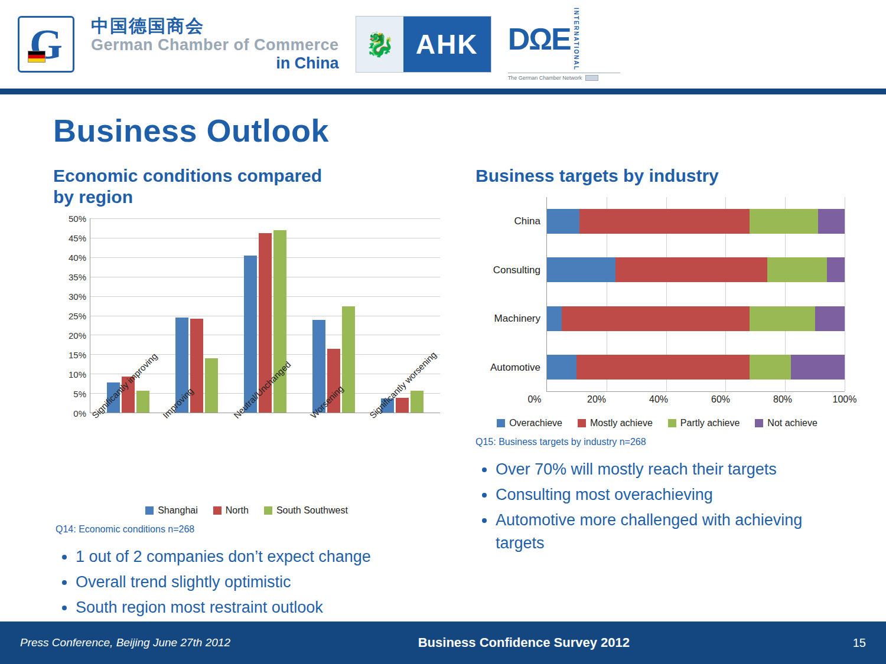G
中国德国商会
German Chamber of Commerce
in China
🐉
AHK
DΩE INTERNATIONAL
The German Chamber Network
Business Outlook
Economic conditions compared
by region
50%
45%
40%
35%
30%
25%
20%
15%
10%
5%
0%
Significantly improving Improving Neutral/Unchanged Worsening Significantly worsening
Shanghai
North
South Southwest
Q14: Economic conditions n=268
1 out of 2 companies don’t expect change
Overall trend slightly optimistic
South region most restraint outlook
Business targets by industry
China
Consulting
Machinery
Automotive
0% 20% 40% 60% 80% 100%
Overachieve
Mostly achieve
Partly achieve
Not achieve
Q15: Business targets by industry n=268
Over 70% will mostly reach their targets
Consulting most overachieving
Automotive more challenged with achieving targets
Press Conference, Beijing June 27th 2012
Business Confidence Survey 2012
15